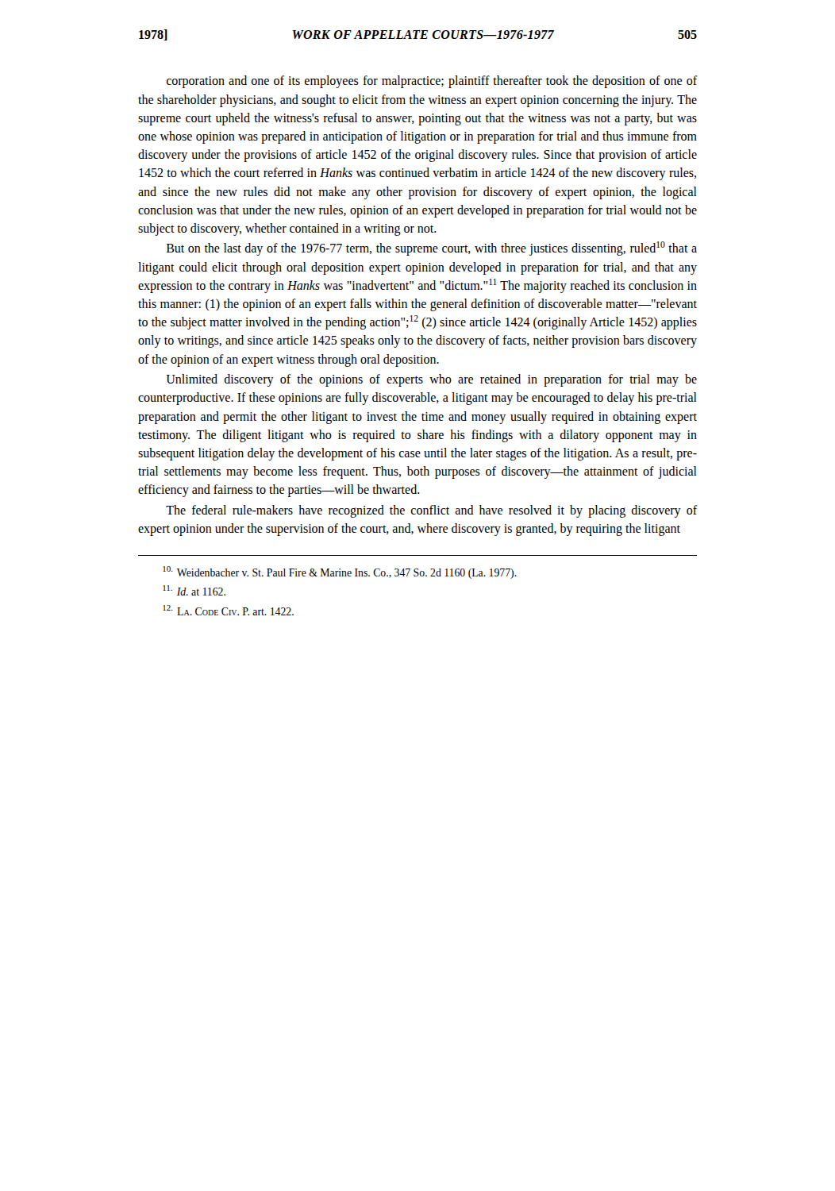1978] WORK OF APPELLATE COURTS—1976-1977 505
corporation and one of its employees for malpractice; plaintiff thereafter took the deposition of one of the shareholder physicians, and sought to elicit from the witness an expert opinion concerning the injury. The supreme court upheld the witness's refusal to answer, pointing out that the witness was not a party, but was one whose opinion was prepared in anticipation of litigation or in preparation for trial and thus immune from discovery under the provisions of article 1452 of the original discovery rules. Since that provision of article 1452 to which the court referred in Hanks was continued verbatim in article 1424 of the new discovery rules, and since the new rules did not make any other provision for discovery of expert opinion, the logical conclusion was that under the new rules, opinion of an expert developed in preparation for trial would not be subject to discovery, whether contained in a writing or not.
But on the last day of the 1976-77 term, the supreme court, with three justices dissenting, ruled10 that a litigant could elicit through oral deposition expert opinion developed in preparation for trial, and that any expression to the contrary in Hanks was "inadvertent" and "dictum."11 The majority reached its conclusion in this manner: (1) the opinion of an expert falls within the general definition of discoverable matter—"relevant to the subject matter involved in the pending action";12 (2) since article 1424 (originally Article 1452) applies only to writings, and since article 1425 speaks only to the discovery of facts, neither provision bars discovery of the opinion of an expert witness through oral deposition.
Unlimited discovery of the opinions of experts who are retained in preparation for trial may be counterproductive. If these opinions are fully discoverable, a litigant may be encouraged to delay his pre-trial preparation and permit the other litigant to invest the time and money usually required in obtaining expert testimony. The diligent litigant who is required to share his findings with a dilatory opponent may in subsequent litigation delay the development of his case until the later stages of the litigation. As a result, pre-trial settlements may become less frequent. Thus, both purposes of discovery—the attainment of judicial efficiency and fairness to the parties—will be thwarted.
The federal rule-makers have recognized the conflict and have resolved it by placing discovery of expert opinion under the supervision of the court, and, where discovery is granted, by requiring the litigant
10. Weidenbacher v. St. Paul Fire & Marine Ins. Co., 347 So. 2d 1160 (La. 1977).
11. Id. at 1162.
12. La. Code Civ. P. art. 1422.